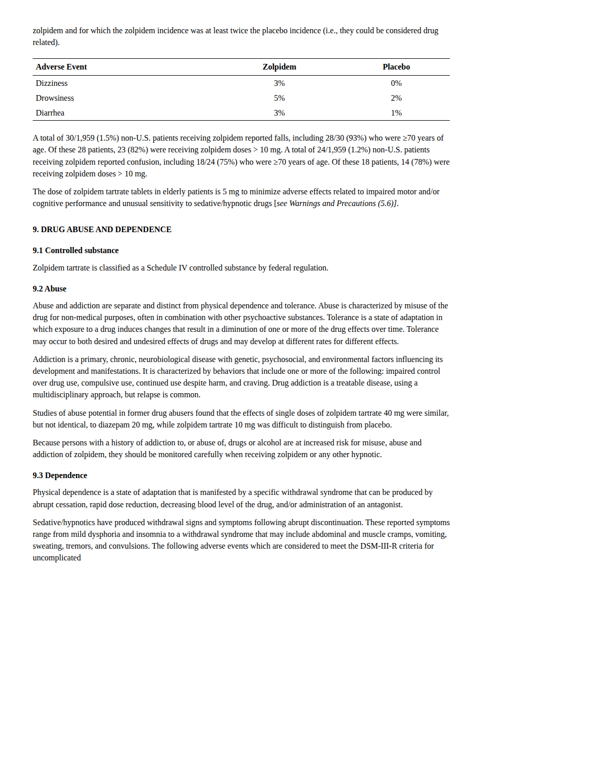zolpidem and for which the zolpidem incidence was at least twice the placebo incidence (i.e., they could be considered drug related).
| Adverse Event | Zolpidem | Placebo |
| --- | --- | --- |
| Dizziness | 3% | 0% |
| Drowsiness | 5% | 2% |
| Diarrhea | 3% | 1% |
A total of 30/1,959 (1.5%) non-U.S. patients receiving zolpidem reported falls, including 28/30 (93%) who were ≥70 years of age. Of these 28 patients, 23 (82%) were receiving zolpidem doses > 10 mg. A total of 24/1,959 (1.2%) non-U.S. patients receiving zolpidem reported confusion, including 18/24 (75%) who were ≥70 years of age. Of these 18 patients, 14 (78%) were receiving zolpidem doses > 10 mg.
The dose of zolpidem tartrate tablets in elderly patients is 5 mg to minimize adverse effects related to impaired motor and/or cognitive performance and unusual sensitivity to sedative/hypnotic drugs [see Warnings and Precautions (5.6)].
9. DRUG ABUSE AND DEPENDENCE
9.1 Controlled substance
Zolpidem tartrate is classified as a Schedule IV controlled substance by federal regulation.
9.2 Abuse
Abuse and addiction are separate and distinct from physical dependence and tolerance. Abuse is characterized by misuse of the drug for non-medical purposes, often in combination with other psychoactive substances. Tolerance is a state of adaptation in which exposure to a drug induces changes that result in a diminution of one or more of the drug effects over time. Tolerance may occur to both desired and undesired effects of drugs and may develop at different rates for different effects.
Addiction is a primary, chronic, neurobiological disease with genetic, psychosocial, and environmental factors influencing its development and manifestations. It is characterized by behaviors that include one or more of the following: impaired control over drug use, compulsive use, continued use despite harm, and craving. Drug addiction is a treatable disease, using a multidisciplinary approach, but relapse is common.
Studies of abuse potential in former drug abusers found that the effects of single doses of zolpidem tartrate 40 mg were similar, but not identical, to diazepam 20 mg, while zolpidem tartrate 10 mg was difficult to distinguish from placebo.
Because persons with a history of addiction to, or abuse of, drugs or alcohol are at increased risk for misuse, abuse and addiction of zolpidem, they should be monitored carefully when receiving zolpidem or any other hypnotic.
9.3 Dependence
Physical dependence is a state of adaptation that is manifested by a specific withdrawal syndrome that can be produced by abrupt cessation, rapid dose reduction, decreasing blood level of the drug, and/or administration of an antagonist.
Sedative/hypnotics have produced withdrawal signs and symptoms following abrupt discontinuation. These reported symptoms range from mild dysphoria and insomnia to a withdrawal syndrome that may include abdominal and muscle cramps, vomiting, sweating, tremors, and convulsions. The following adverse events which are considered to meet the DSM-III-R criteria for uncomplicated